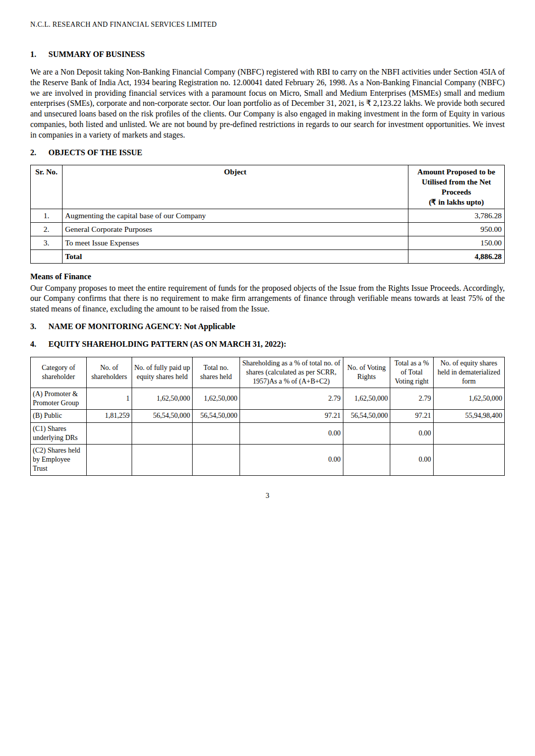N.C.L. RESEARCH AND FINANCIAL SERVICES LIMITED
1. SUMMARY OF BUSINESS
We are a Non Deposit taking Non-Banking Financial Company (NBFC) registered with RBI to carry on the NBFI activities under Section 45IA of the Reserve Bank of India Act, 1934 bearing Registration no. 12.00041 dated February 26, 1998. As a Non-Banking Financial Company (NBFC) we are involved in providing financial services with a paramount focus on Micro, Small and Medium Enterprises (MSMEs) small and medium enterprises (SMEs), corporate and non-corporate sector. Our loan portfolio as of December 31, 2021, is ₹ 2,123.22 lakhs. We provide both secured and unsecured loans based on the risk profiles of the clients. Our Company is also engaged in making investment in the form of Equity in various companies, both listed and unlisted. We are not bound by pre-defined restrictions in regards to our search for investment opportunities. We invest in companies in a variety of markets and stages.
2. OBJECTS OF THE ISSUE
| Sr. No. | Object | Amount Proposed to be Utilised from the Net Proceeds ( ₹ in lakhs upto) |
| --- | --- | --- |
| 1. | Augmenting the capital base of our Company | 3,786.28 |
| 2. | General Corporate Purposes | 950.00 |
| 3. | To meet Issue Expenses | 150.00 |
| | Total | 4,886.28 |
Means of Finance
Our Company proposes to meet the entire requirement of funds for the proposed objects of the Issue from the Rights Issue Proceeds. Accordingly, our Company confirms that there is no requirement to make firm arrangements of finance through verifiable means towards at least 75% of the stated means of finance, excluding the amount to be raised from the Issue.
3. NAME OF MONITORING AGENCY: Not Applicable
4. EQUITY SHAREHOLDING PATTERN (AS ON MARCH 31, 2022):
| Category of shareholder | No. of shareholders | No. of fully paid up equity shares held | Total no. shares held | Shareholding as a % of total no. of shares (calculated as per SCRR, 1957)As a % of (A+B+C2) | No. of Voting Rights | Total as a % of Total Voting right | No. of equity shares held in dematerialized form |
| --- | --- | --- | --- | --- | --- | --- | --- |
| (A) Promoter & Promoter Group | 1 | 1,62,50,000 | 1,62,50,000 | 2.79 | 1,62,50,000 | 2.79 | 1,62,50,000 |
| (B) Public | 1,81,259 | 56,54,50,000 | 56,54,50,000 | 97.21 | 56,54,50,000 | 97.21 | 55,94,98,400 |
| (C1) Shares underlying DRs | | | | 0.00 | | 0.00 | |
| (C2) Shares held by Employee Trust | | | | 0.00 | | 0.00 | |
3